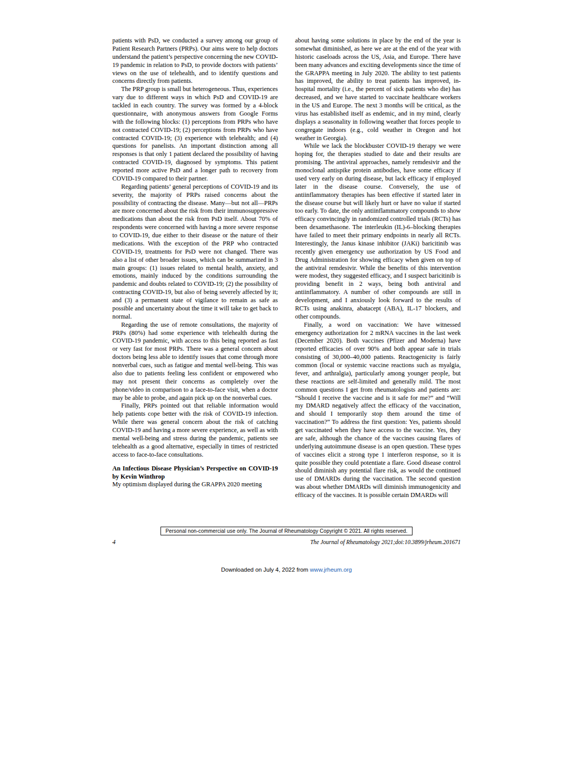patients with PsD, we conducted a survey among our group of Patient Research Partners (PRPs). Our aims were to help doctors understand the patient’s perspective concerning the new COVID-19 pandemic in relation to PsD, to provide doctors with patients’ views on the use of telehealth, and to identify questions and concerns directly from patients.
The PRP group is small but heterogeneous. Thus, experiences vary due to different ways in which PsD and COVID-19 are tackled in each country. The survey was formed by a 4-block questionnaire, with anonymous answers from Google Forms with the following blocks: (1) perceptions from PRPs who have not contracted COVID-19; (2) perceptions from PRPs who have contracted COVID-19; (3) experience with telehealth; and (4) questions for panelists. An important distinction among all responses is that only 1 patient declared the possibility of having contracted COVID-19, diagnosed by symptoms. This patient reported more active PsD and a longer path to recovery from COVID-19 compared to their partner.
Regarding patients’ general perceptions of COVID-19 and its severity, the majority of PRPs raised concerns about the possibility of contracting the disease. Many—but not all—PRPs are more concerned about the risk from their immunosuppressive medications than about the risk from PsD itself. About 70% of respondents were concerned with having a more severe response to COVID-19, due either to their disease or the nature of their medications. With the exception of the PRP who contracted COVID-19, treatments for PsD were not changed. There was also a list of other broader issues, which can be summarized in 3 main groups: (1) issues related to mental health, anxiety, and emotions, mainly induced by the conditions surrounding the pandemic and doubts related to COVID-19; (2) the possibility of contracting COVID-19, but also of being severely affected by it; and (3) a permanent state of vigilance to remain as safe as possible and uncertainty about the time it will take to get back to normal.
Regarding the use of remote consultations, the majority of PRPs (80%) had some experience with telehealth during the COVID-19 pandemic, with access to this being reported as fast or very fast for most PRPs. There was a general concern about doctors being less able to identify issues that come through more nonverbal cues, such as fatigue and mental well-being. This was also due to patients feeling less confident or empowered who may not present their concerns as completely over the phone/video in comparison to a face-to-face visit, when a doctor may be able to probe, and again pick up on the nonverbal cues.
Finally, PRPs pointed out that reliable information would help patients cope better with the risk of COVID-19 infection. While there was general concern about the risk of catching COVID-19 and having a more severe experience, as well as with mental well-being and stress during the pandemic, patients see telehealth as a good alternative, especially in times of restricted access to face-to-face consultations.
An Infectious Disease Physician’s Perspective on COVID-19 by Kevin Winthrop
My optimism displayed during the GRAPPA 2020 meeting
about having some solutions in place by the end of the year is somewhat diminished, as here we are at the end of the year with historic caseloads across the US, Asia, and Europe. There have been many advances and exciting developments since the time of the GRAPPA meeting in July 2020. The ability to test patients has improved, the ability to treat patients has improved, in-hospital mortality (i.e., the percent of sick patients who die) has decreased, and we have started to vaccinate healthcare workers in the US and Europe. The next 3 months will be critical, as the virus has established itself as endemic, and in my mind, clearly displays a seasonality in following weather that forces people to congregate indoors (e.g., cold weather in Oregon and hot weather in Georgia).
While we lack the blockbuster COVID-19 therapy we were hoping for, the therapies studied to date and their results are promising. The antiviral approaches, namely remdesivir and the monoclonal antispike protein antibodies, have some efficacy if used very early on during disease, but lack efficacy if employed later in the disease course. Conversely, the use of antiinflammatory therapies has been effective if started later in the disease course but will likely hurt or have no value if started too early. To date, the only antiinflammatory compounds to show efficacy convincingly in randomized controlled trials (RCTs) has been dexamethasone. The interleukin (IL)-6–blocking therapies have failed to meet their primary endpoints in nearly all RCTs. Interestingly, the Janus kinase inhibitor (JAKi) baricitinib was recently given emergency use authorization by US Food and Drug Administration for showing efficacy when given on top of the antiviral remdesivir. While the benefits of this intervention were modest, they suggested efficacy, and I suspect baricitinib is providing benefit in 2 ways, being both antiviral and antiinflammatory. A number of other compounds are still in development, and I anxiously look forward to the results of RCTs using anakinra, abatacept (ABA), IL-17 blockers, and other compounds.
Finally, a word on vaccination: We have witnessed emergency authorization for 2 mRNA vaccines in the last week (December 2020). Both vaccines (Pfizer and Moderna) have reported efficacies of over 90% and both appear safe in trials consisting of 30,000–40,000 patients. Reactogenicity is fairly common (local or systemic vaccine reactions such as myalgia, fever, and arthralgia), particularly among younger people, but these reactions are self-limited and generally mild. The most common questions I get from rheumatologists and patients are: “Should I receive the vaccine and is it safe for me?” and “Will my DMARD negatively affect the efficacy of the vaccination, and should I temporarily stop them around the time of vaccination?” To address the first question: Yes, patients should get vaccinated when they have access to the vaccine. Yes, they are safe, although the chance of the vaccines causing flares of underlying autoimmune disease is an open question. These types of vaccines elicit a strong type 1 interferon response, so it is quite possible they could potentiate a flare. Good disease control should diminish any potential flare risk, as would the continued use of DMARDs during the vaccination. The second question was about whether DMARDs will diminish immunogenicity and efficacy of the vaccines. It is possible certain DMARDs will
Personal non-commercial use only. The Journal of Rheumatology Copyright © 2021. All rights reserved.
4 The Journal of Rheumatology 2021;doi:10.3899/jrheum.201671
Downloaded on July 4, 2022 from www.jrheum.org